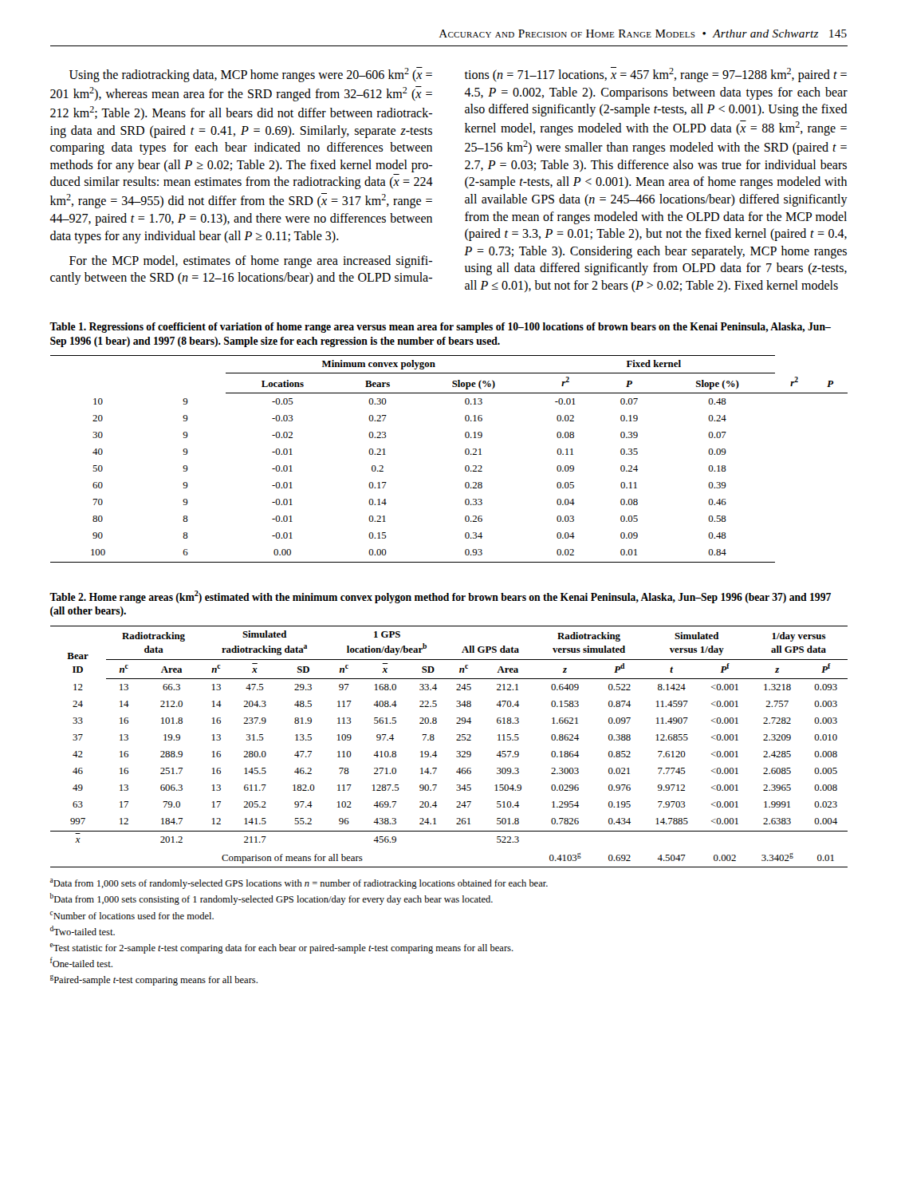Accuracy and Precision of Home Range Models • Arthur and Schwartz 145
Using the radiotracking data, MCP home ranges were 20–606 km2 (x = 201 km2), whereas mean area for the SRD ranged from 32–612 km2 (x = 212 km2; Table 2). Means for all bears did not differ between radiotracking data and SRD (paired t = 0.41, P = 0.69). Similarly, separate z-tests comparing data types for each bear indicated no differences between methods for any bear (all P ≥ 0.02; Table 2). The fixed kernel model produced similar results: mean estimates from the radiotracking data (x = 224 km2, range = 34–955) did not differ from the SRD (x = 317 km2, range = 44–927, paired t = 1.70, P = 0.13), and there were no differences between data types for any individual bear (all P ≥ 0.11; Table 3).
For the MCP model, estimates of home range area increased significantly between the SRD (n = 12–16 locations/bear) and the OLPD simulations (n = 71–117 locations, x = 457 km2, range = 97–1288 km2, paired t = 4.5, P = 0.002, Table 2). Comparisons between data types for each bear also differed significantly (2-sample t-tests, all P < 0.001). Using the fixed kernel model, ranges modeled with the OLPD data (x = 88 km2, range = 25–156 km2) were smaller than ranges modeled with the SRD (paired t = 2.7, P = 0.03; Table 3). This difference also was true for individual bears (2-sample t-tests, all P < 0.001). Mean area of home ranges modeled with all available GPS data (n = 245–466 locations/bear) differed significantly from the mean of ranges modeled with the OLPD data for the MCP model (paired t = 3.3, P = 0.01; Table 2), but not the fixed kernel (paired t = 0.4, P = 0.73; Table 3). Considering each bear separately, MCP home ranges using all data differed significantly from OLPD data for 7 bears (z-tests, all P ≤ 0.01), but not for 2 bears (P > 0.02; Table 2). Fixed kernel models
Table 1. Regressions of coefficient of variation of home range area versus mean area for samples of 10–100 locations of brown bears on the Kenai Peninsula, Alaska, Jun–Sep 1996 (1 bear) and 1997 (8 bears). Sample size for each regression is the number of bears used.
| | | Minimum convex polygon | Fixed kernel |
| --- | --- | --- | --- |
| Locations | Bears | Slope (%) | r 2 | P | Slope (%) | r 2 | P |
| 10 | 9 | -0.05 | 0.30 | 0.13 | -0.01 | 0.07 | 0.48 |
| 20 | 9 | -0.03 | 0.27 | 0.16 | 0.02 | 0.19 | 0.24 |
| 30 | 9 | -0.02 | 0.23 | 0.19 | 0.08 | 0.39 | 0.07 |
| 40 | 9 | -0.01 | 0.21 | 0.21 | 0.11 | 0.35 | 0.09 |
| 50 | 9 | -0.01 | 0.2 | 0.22 | 0.09 | 0.24 | 0.18 |
| 60 | 9 | -0.01 | 0.17 | 0.28 | 0.05 | 0.11 | 0.39 |
| 70 | 9 | -0.01 | 0.14 | 0.33 | 0.04 | 0.08 | 0.46 |
| 80 | 8 | -0.01 | 0.21 | 0.26 | 0.03 | 0.05 | 0.58 |
| 90 | 8 | -0.01 | 0.15 | 0.34 | 0.04 | 0.09 | 0.48 |
| 100 | 6 | 0.00 | 0.00 | 0.93 | 0.02 | 0.01 | 0.84 |
Table 2. Home range areas (km2) estimated with the minimum convex polygon method for brown bears on the Kenai Peninsula, Alaska, Jun–Sep 1996 (bear 37) and 1997 (all other bears).
| Bear ID | Radiotracking data | Simulated radiotracking data a | 1 GPS location/day/bear b | All GPS data | Radiotracking versus simulated | Simulated versus 1/day | 1/day versus all GPS data |
| --- | --- | --- | --- | --- | --- | --- | --- |
| n c | Area | n c | x | SD | n c | x | SD | n c | Area | z | P d | t | P f | z | P f |
| 12 | 13 | 66.3 | 13 | 47.5 | 29.3 | 97 | 168.0 | 33.4 | 245 | 212.1 | 0.6409 | 0.522 | 8.1424 | <0.001 | 1.3218 | 0.093 |
| 24 | 14 | 212.0 | 14 | 204.3 | 48.5 | 117 | 408.4 | 22.5 | 348 | 470.4 | 0.1583 | 0.874 | 11.4597 | <0.001 | 2.757 | 0.003 |
| 33 | 16 | 101.8 | 16 | 237.9 | 81.9 | 113 | 561.5 | 20.8 | 294 | 618.3 | 1.6621 | 0.097 | 11.4907 | <0.001 | 2.7282 | 0.003 |
| 37 | 13 | 19.9 | 13 | 31.5 | 13.5 | 109 | 97.4 | 7.8 | 252 | 115.5 | 0.8624 | 0.388 | 12.6855 | <0.001 | 2.3209 | 0.010 |
| 42 | 16 | 288.9 | 16 | 280.0 | 47.7 | 110 | 410.8 | 19.4 | 329 | 457.9 | 0.1864 | 0.852 | 7.6120 | <0.001 | 2.4285 | 0.008 |
| 46 | 16 | 251.7 | 16 | 145.5 | 46.2 | 78 | 271.0 | 14.7 | 466 | 309.3 | 2.3003 | 0.021 | 7.7745 | <0.001 | 2.6085 | 0.005 |
| 49 | 13 | 606.3 | 13 | 611.7 | 182.0 | 117 | 1287.5 | 90.7 | 345 | 1504.9 | 0.0296 | 0.976 | 9.9712 | <0.001 | 2.3965 | 0.008 |
| 63 | 17 | 79.0 | 17 | 205.2 | 97.4 | 102 | 469.7 | 20.4 | 247 | 510.4 | 1.2954 | 0.195 | 7.9703 | <0.001 | 1.9991 | 0.023 |
| 997 | 12 | 184.7 | 12 | 141.5 | 55.2 | 96 | 438.3 | 24.1 | 261 | 501.8 | 0.7826 | 0.434 | 14.7885 | <0.001 | 2.6383 | 0.004 |
| x | | 201.2 | | 211.7 | | | 456.9 | | | 522.3 | | | | | | |
| Comparison of means for all bears | 0.4103 g | 0.692 | 4.5047 | 0.002 | 3.3402 g | 0.01 |
aData from 1,000 sets of randomly-selected GPS locations with n = number of radiotracking locations obtained for each bear.
bData from 1,000 sets consisting of 1 randomly-selected GPS location/day for every day each bear was located.
cNumber of locations used for the model.
dTwo-tailed test.
eTest statistic for 2-sample t-test comparing data for each bear or paired-sample t-test comparing means for all bears.
fOne-tailed test.
gPaired-sample t-test comparing means for all bears.